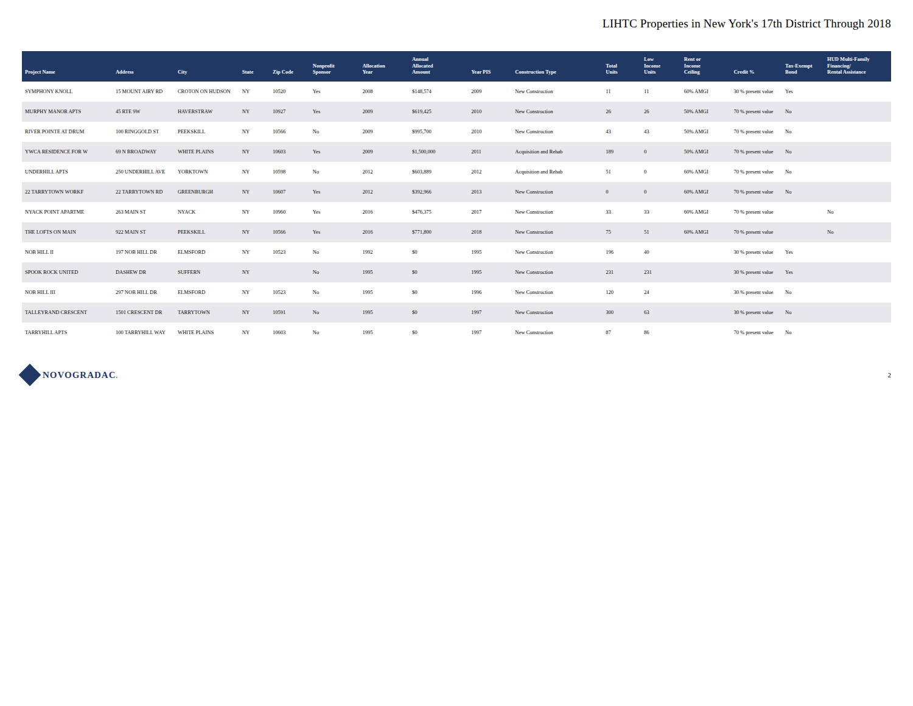LIHTC Properties in New York's 17th District Through 2018
| Project Name | Address | City | State | Zip Code | Nonprofit Sponsor | Allocation Year | Annual Allocated Amount | Year PIS | Construction Type | Total Units | Low Income Units | Rent or Income Ceiling | Credit % | Tax-Exempt Bond | HUD Multi-Family Financing/ Rental Assistance |
| --- | --- | --- | --- | --- | --- | --- | --- | --- | --- | --- | --- | --- | --- | --- | --- |
| SYMPHONY KNOLL | 15 MOUNT AIRY RD | CROTON ON HUDSON | NY | 10520 | Yes | 2008 | $148,574 | 2009 | New Construction | 11 | 11 | 60% AMGI | 30 % present value | Yes | |
| MURPHY MANOR APTS | 45 RTE 9W | HAVERSTRAW | NY | 10927 | Yes | 2009 | $619,425 | 2010 | New Construction | 26 | 26 | 50% AMGI | 70 % present value | No | |
| RIVER POINTE AT DRUM | 100 RINGGOLD ST | PEEKSKILL | NY | 10566 | No | 2009 | $995,700 | 2010 | New Construction | 43 | 43 | 50% AMGI | 70 % present value | No | |
| YWCA RESIDENCE FOR W | 69 N BROADWAY | WHITE PLAINS | NY | 10603 | Yes | 2009 | $1,500,000 | 2011 | Acquisition and Rehab | 189 | 0 | 50% AMGI | 70 % present value | No | |
| UNDERHILL APTS | 250 UNDERHILL AVE | YORKTOWN | NY | 10598 | No | 2012 | $603,889 | 2012 | Acquisition and Rehab | 51 | 0 | 60% AMGI | 70 % present value | No | |
| 22 TARRYTOWN WORKF | 22 TARRYTOWN RD | GREENBURGH | NY | 10607 | Yes | 2012 | $392,966 | 2013 | New Construction | 0 | 0 | 60% AMGI | 70 % present value | No | |
| NYACK POINT APARTME | 263 MAIN ST | NYACK | NY | 10960 | Yes | 2016 | $476,375 | 2017 | New Construction | 33 | 33 | 60% AMGI | 70 % present value | | No |
| THE LOFTS ON MAIN | 922 MAIN ST | PEEKSKILL | NY | 10566 | Yes | 2016 | $771,800 | 2018 | New Construction | 75 | 51 | 60% AMGI | 70 % present value | | No |
| NOB HILL II | 197 NOB HILL DR | ELMSFORD | NY | 10523 | No | 1992 | $0 | 1995 | New Construction | 196 | 40 | | 30 % present value | Yes | |
| SPOOK ROCK UNITED | DASHEW DR | SUFFERN | NY | | No | 1995 | $0 | 1995 | New Construction | 231 | 231 | | 30 % present value | Yes | |
| NOB HILL III | 297 NOB HILL DR | ELMSFORD | NY | 10523 | No | 1995 | $0 | 1996 | New Construction | 120 | 24 | | 30 % present value | No | |
| TALLEYRAND CRESCENT | 1501 CRESCENT DR | TARRYTOWN | NY | 10591 | No | 1995 | $0 | 1997 | New Construction | 300 | 63 | | 30 % present value | No | |
| TARRYHILL APTS | 100 TARRYHILL WAY | WHITE PLAINS | NY | 10603 | No | 1995 | $0 | 1997 | New Construction | 87 | 86 | | 70 % present value | No | |
NOVOGRADAC.
2